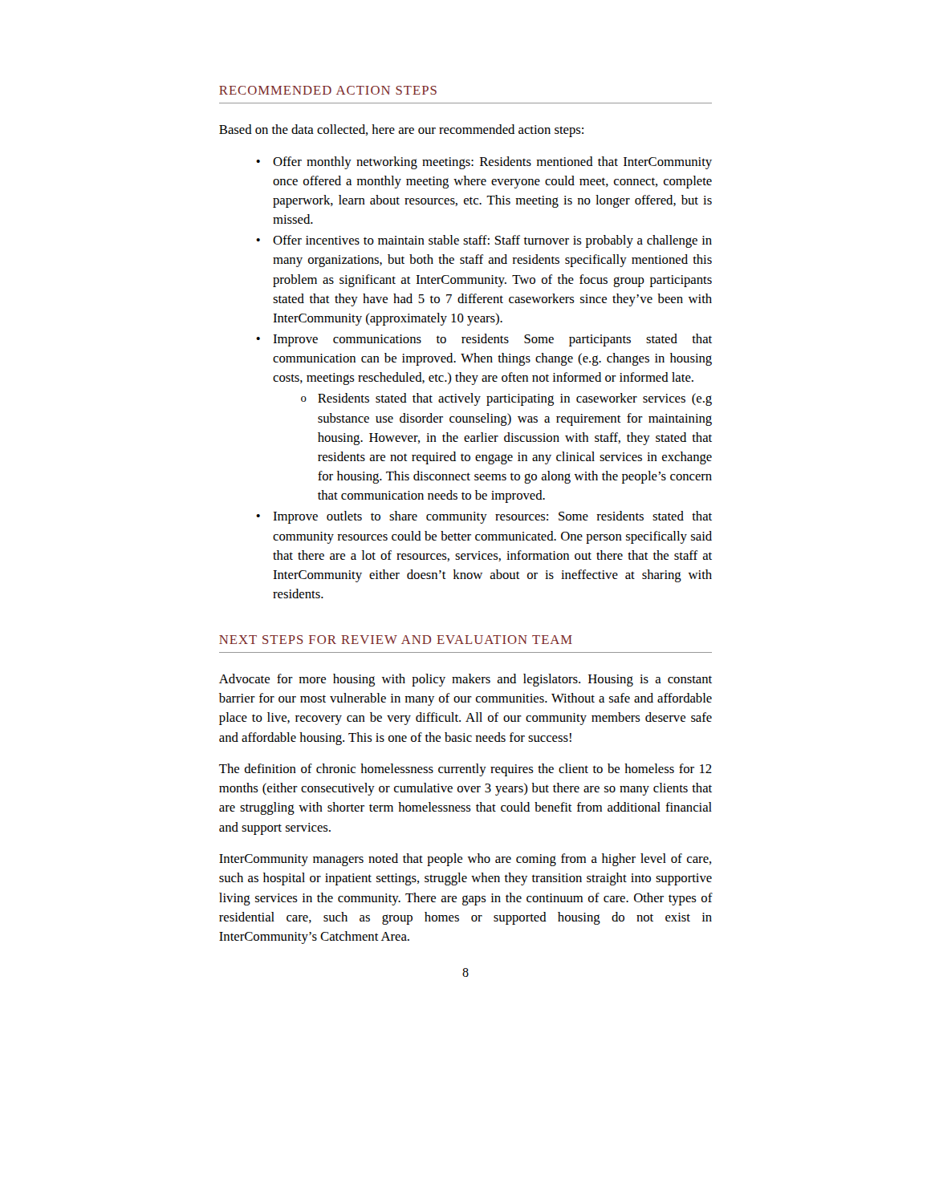Recommended Action Steps
Based on the data collected, here are our recommended action steps:
Offer monthly networking meetings: Residents mentioned that InterCommunity once offered a monthly meeting where everyone could meet, connect, complete paperwork, learn about resources, etc. This meeting is no longer offered, but is missed.
Offer incentives to maintain stable staff: Staff turnover is probably a challenge in many organizations, but both the staff and residents specifically mentioned this problem as significant at InterCommunity. Two of the focus group participants stated that they have had 5 to 7 different caseworkers since they’ve been with InterCommunity (approximately 10 years).
Improve communications to residents Some participants stated that communication can be improved. When things change (e.g. changes in housing costs, meetings rescheduled, etc.) they are often not informed or informed late.
Residents stated that actively participating in caseworker services (e.g substance use disorder counseling) was a requirement for maintaining housing. However, in the earlier discussion with staff, they stated that residents are not required to engage in any clinical services in exchange for housing. This disconnect seems to go along with the people’s concern that communication needs to be improved.
Improve outlets to share community resources: Some residents stated that community resources could be better communicated. One person specifically said that there are a lot of resources, services, information out there that the staff at InterCommunity either doesn’t know about or is ineffective at sharing with residents.
Next Steps for Review and Evaluation Team
Advocate for more housing with policy makers and legislators. Housing is a constant barrier for our most vulnerable in many of our communities. Without a safe and affordable place to live, recovery can be very difficult. All of our community members deserve safe and affordable housing. This is one of the basic needs for success!
The definition of chronic homelessness currently requires the client to be homeless for 12 months (either consecutively or cumulative over 3 years) but there are so many clients that are struggling with shorter term homelessness that could benefit from additional financial and support services.
InterCommunity managers noted that people who are coming from a higher level of care, such as hospital or inpatient settings, struggle when they transition straight into supportive living services in the community. There are gaps in the continuum of care. Other types of residential care, such as group homes or supported housing do not exist in InterCommunity’s Catchment Area.
8